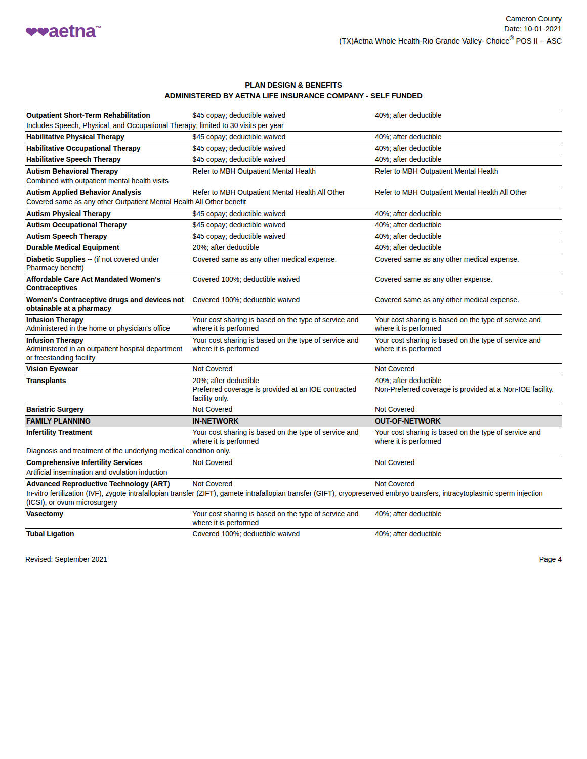❤❤aetna™
Cameron County
Date: 10-01-2021
(TX)Aetna Whole Health-Rio Grande Valley- Choice® POS II -- ASC
PLAN DESIGN & BENEFITS
ADMINISTERED BY AETNA LIFE INSURANCE COMPANY - SELF FUNDED
| Outpatient Short-Term Rehabilitation | $45 copay; deductible waived | 40%; after deductible |
| Includes Speech, Physical, and Occupational Therapy; limited to 30 visits per year |
| Habilitative Physical Therapy | $45 copay; deductible waived | 40%; after deductible |
| Habilitative Occupational Therapy | $45 copay; deductible waived | 40%; after deductible |
| Habilitative Speech Therapy | $45 copay; deductible waived | 40%; after deductible |
| Autism Behavioral Therapy | Refer to MBH Outpatient Mental Health | Refer to MBH Outpatient Mental Health |
| Combined with outpatient mental health visits |
| Autism Applied Behavior Analysis | Refer to MBH Outpatient Mental Health All Other | Refer to MBH Outpatient Mental Health All Other |
| Covered same as any other Outpatient Mental Health All Other benefit |
| Autism Physical Therapy | $45 copay; deductible waived | 40%; after deductible |
| Autism Occupational Therapy | $45 copay; deductible waived | 40%; after deductible |
| Autism Speech Therapy | $45 copay; deductible waived | 40%; after deductible |
| Durable Medical Equipment | 20%; after deductible | 40%; after deductible |
| Diabetic Supplies -- (if not covered under Pharmacy benefit) | Covered same as any other medical expense. | Covered same as any other medical expense. |
| Affordable Care Act Mandated Women's Contraceptives | Covered 100%; deductible waived | Covered same as any other expense. |
| Women's Contraceptive drugs and devices not obtainable at a pharmacy | Covered 100%; deductible waived | Covered same as any other medical expense. |
| Infusion Therapy Administered in the home or physician's office | Your cost sharing is based on the type of service and where it is performed | Your cost sharing is based on the type of service and where it is performed |
| Infusion Therapy Administered in an outpatient hospital department or freestanding facility | Your cost sharing is based on the type of service and where it is performed | Your cost sharing is based on the type of service and where it is performed |
| Vision Eyewear | Not Covered | Not Covered |
| Transplants | 20%; after deductible Preferred coverage is provided at an IOE contracted facility only. | 40%; after deductible Non-Preferred coverage is provided at a Non-IOE facility. |
| Bariatric Surgery | Not Covered | Not Covered |
| FAMILY PLANNING | IN-NETWORK | OUT-OF-NETWORK |
| Infertility Treatment | Your cost sharing is based on the type of service and where it is performed | Your cost sharing is based on the type of service and where it is performed |
| Diagnosis and treatment of the underlying medical condition only. |
| Comprehensive Infertility Services | Not Covered | Not Covered |
| Artificial insemination and ovulation induction |
| Advanced Reproductive Technology (ART) | Not Covered | Not Covered |
| In-vitro fertilization (IVF), zygote intrafallopian transfer (ZIFT), gamete intrafallopian transfer (GIFT), cryopreserved embryo transfers, intracytoplasmic sperm injection (ICSI), or ovum microsurgery |
| Vasectomy | Your cost sharing is based on the type of service and where it is performed | 40%; after deductible |
| Tubal Ligation | Covered 100%; deductible waived | 40%; after deductible |
Revised: September 2021 Page 4